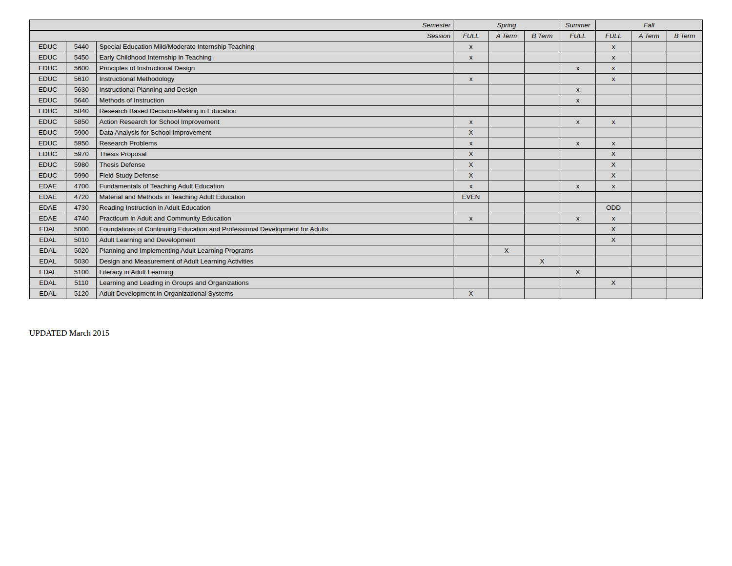| Semester | Spring | Summer | Fall |
| --- | --- | --- | --- |
| Session | FULL | A Term | B Term | FULL | FULL | A Term | B Term |
| EDUC | 5440 | Special Education Mild/Moderate Internship Teaching | x | | | | x | | |
| EDUC | 5450 | Early Childhood Internship in Teaching | x | | | | x | | |
| EDUC | 5600 | Principles of Instructional Design | | | | x | x | | |
| EDUC | 5610 | Instructional Methodology | x | | | | x | | |
| EDUC | 5630 | Instructional Planning and Design | | | | x | | | |
| EDUC | 5640 | Methods of Instruction | | | | x | | | |
| EDUC | 5840 | Research Based Decision-Making in Education | | | | | | | |
| EDUC | 5850 | Action Research for School Improvement | x | | | x | x | | |
| EDUC | 5900 | Data Analysis for School Improvement | X | | | | | | |
| EDUC | 5950 | Research Problems | x | | | x | x | | |
| EDUC | 5970 | Thesis Proposal | X | | | | X | | |
| EDUC | 5980 | Thesis Defense | X | | | | X | | |
| EDUC | 5990 | Field Study Defense | X | | | | X | | |
| EDAE | 4700 | Fundamentals of Teaching Adult Education | x | | | x | x | | |
| EDAE | 4720 | Material and Methods in Teaching Adult Education | EVEN | | | | | | |
| EDAE | 4730 | Reading Instruction in Adult Education | | | | | ODD | | |
| EDAE | 4740 | Practicum in Adult and Community Education | x | | | x | x | | |
| EDAL | 5000 | Foundations of Continuing Education and Professional Development for Adults | | | | | X | | |
| EDAL | 5010 | Adult Learning and Development | | | | | X | | |
| EDAL | 5020 | Planning and Implementing Adult Learning Programs | | X | | | | | |
| EDAL | 5030 | Design and Measurement of Adult Learning Activities | | | X | | | | |
| EDAL | 5100 | Literacy in Adult Learning | | | | X | | | |
| EDAL | 5110 | Learning and Leading in Groups and Organizations | | | | | X | | |
| EDAL | 5120 | Adult Development in Organizational Systems | X | | | | | | |
UPDATED March 2015